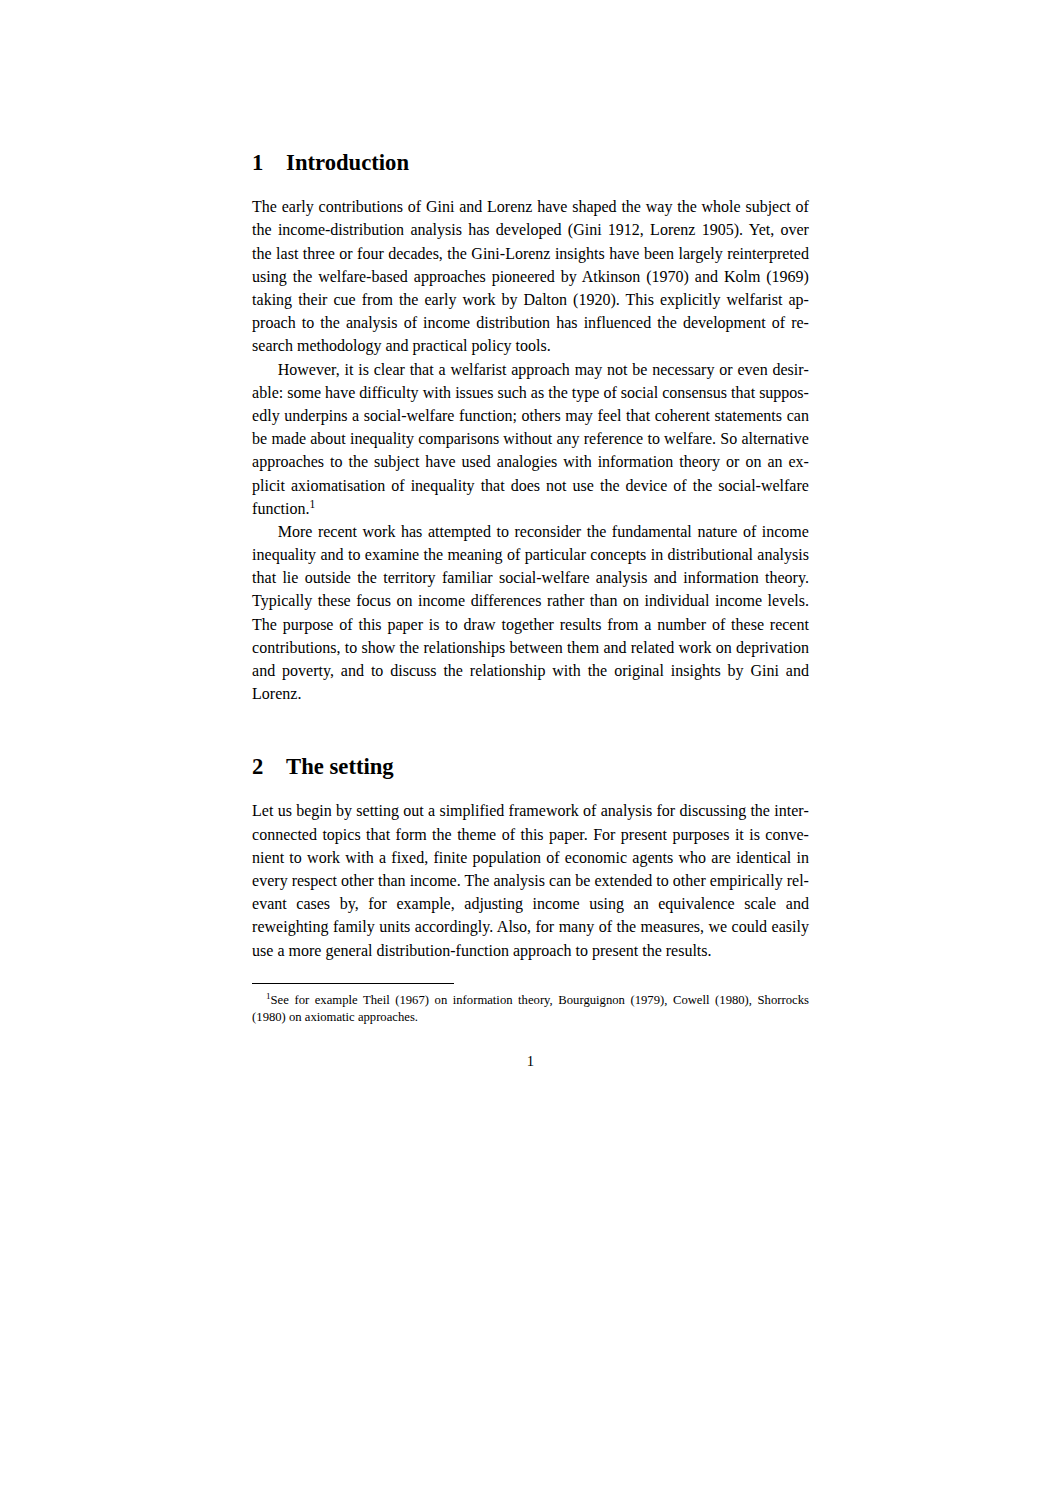1 Introduction
The early contributions of Gini and Lorenz have shaped the way the whole subject of the income-distribution analysis has developed (Gini 1912, Lorenz 1905). Yet, over the last three or four decades, the Gini-Lorenz insights have been largely reinterpreted using the welfare-based approaches pioneered by Atkinson (1970) and Kolm (1969) taking their cue from the early work by Dalton (1920). This explicitly welfarist approach to the analysis of income distribution has influenced the development of research methodology and practical policy tools.
However, it is clear that a welfarist approach may not be necessary or even desirable: some have difficulty with issues such as the type of social consensus that supposedly underpins a social-welfare function; others may feel that coherent statements can be made about inequality comparisons without any reference to welfare. So alternative approaches to the subject have used analogies with information theory or on an explicit axiomatisation of inequality that does not use the device of the social-welfare function.1
More recent work has attempted to reconsider the fundamental nature of income inequality and to examine the meaning of particular concepts in distributional analysis that lie outside the territory familiar social-welfare analysis and information theory. Typically these focus on income differences rather than on individual income levels. The purpose of this paper is to draw together results from a number of these recent contributions, to show the relationships between them and related work on deprivation and poverty, and to discuss the relationship with the original insights by Gini and Lorenz.
2 The setting
Let us begin by setting out a simplified framework of analysis for discussing the interconnected topics that form the theme of this paper. For present purposes it is convenient to work with a fixed, finite population of economic agents who are identical in every respect other than income. The analysis can be extended to other empirically relevant cases by, for example, adjusting income using an equivalence scale and reweighting family units accordingly. Also, for many of the measures, we could easily use a more general distribution-function approach to present the results.
1See for example Theil (1967) on information theory, Bourguignon (1979), Cowell (1980), Shorrocks (1980) on axiomatic approaches.
1